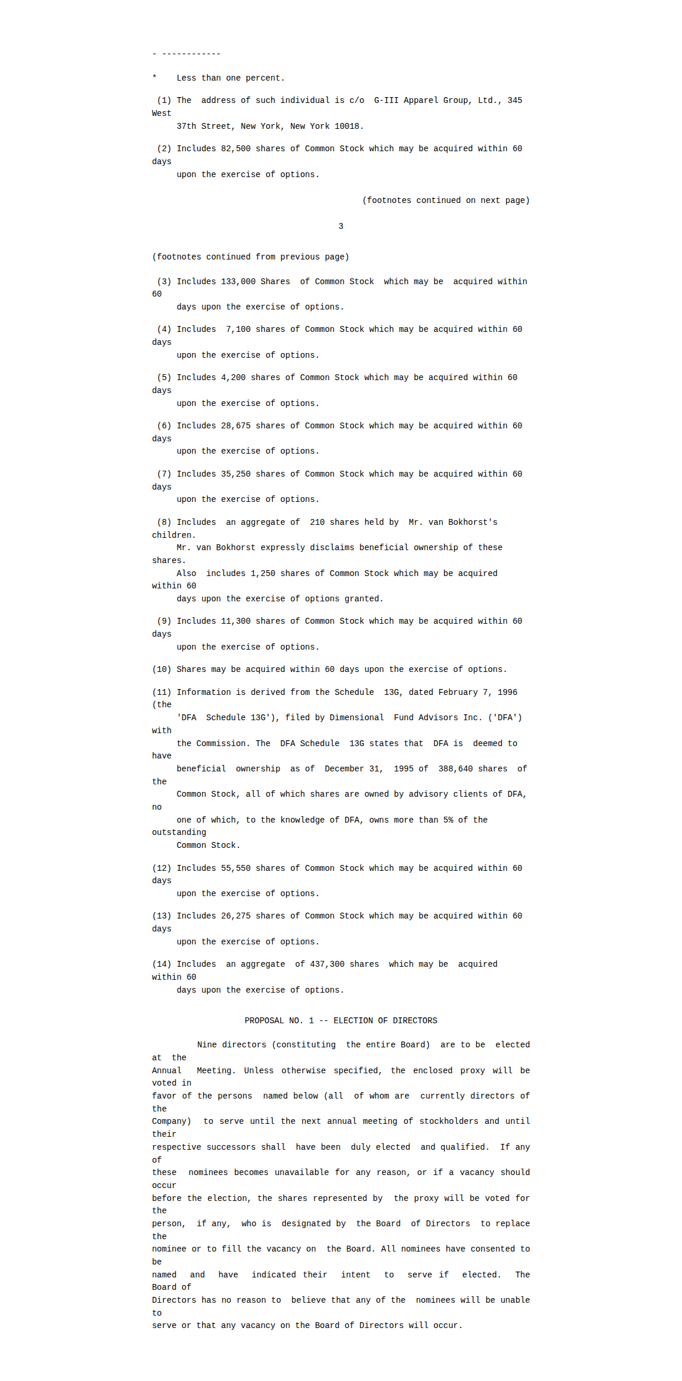- ------------
*    Less than one percent.
 (1) The  address of such individual is c/o  G-III Apparel Group, Ltd., 345 West
     37th Street, New York, New York 10018.
 (2) Includes 82,500 shares of Common Stock which may be acquired within 60 days
     upon the exercise of options.
(footnotes continued on next page)
3
(footnotes continued from previous page)
 (3) Includes 133,000 Shares  of Common Stock  which may be  acquired within  60
     days upon the exercise of options.
 (4) Includes  7,100 shares of Common Stock which may be acquired within 60 days
     upon the exercise of options.
 (5) Includes 4,200 shares of Common Stock which may be acquired within 60  days
     upon the exercise of options.
 (6) Includes 28,675 shares of Common Stock which may be acquired within 60 days
     upon the exercise of options.
 (7) Includes 35,250 shares of Common Stock which may be acquired within 60 days
     upon the exercise of options.
 (8) Includes  an aggregate of  210 shares held by  Mr. van Bokhorst's children.
     Mr. van Bokhorst expressly disclaims beneficial ownership of these  shares.
     Also  includes 1,250 shares of Common Stock which may be acquired within 60
     days upon the exercise of options granted.
 (9) Includes 11,300 shares of Common Stock which may be acquired within 60 days
     upon the exercise of options.
(10) Shares may be acquired within 60 days upon the exercise of options.
(11) Information is derived from the Schedule  13G, dated February 7, 1996  (the
     'DFA  Schedule 13G'), filed by Dimensional  Fund Advisors Inc. ('DFA') with
     the Commission. The  DFA Schedule  13G states that  DFA is  deemed to  have
     beneficial  ownership  as of  December 31,  1995 of  388,640 shares  of the
     Common Stock, all of which shares are owned by advisory clients of DFA,  no
     one of which, to the knowledge of DFA, owns more than 5% of the outstanding
     Common Stock.
(12) Includes 55,550 shares of Common Stock which may be acquired within 60 days
     upon the exercise of options.
(13) Includes 26,275 shares of Common Stock which may be acquired within 60 days
     upon the exercise of options.
(14) Includes  an aggregate  of 437,300 shares  which may be  acquired within 60
     days upon the exercise of options.
PROPOSAL NO. 1 -- ELECTION OF DIRECTORS
     Nine directors (constituting  the entire Board)  are to be  elected at  the
Annual  Meeting. Unless otherwise specified, the enclosed proxy will be voted in
favor of the persons  named below (all  of whom are  currently directors of  the
Company)  to serve until the next annual meeting of stockholders and until their
respective successors shall  have been  duly elected  and qualified.  If any  of
these  nominees becomes unavailable for any reason, or if a vacancy should occur
before the election, the shares represented by  the proxy will be voted for  the
person,  if any,  who is  designated by  the Board  of Directors  to replace the
nominee or to fill the vacancy on  the Board. All nominees have consented to  be
named  and  have  indicated their  intent  to  serve if  elected.  The  Board of
Directors has no reason to  believe that any of the  nominees will be unable  to
serve or that any vacancy on the Board of Directors will occur.